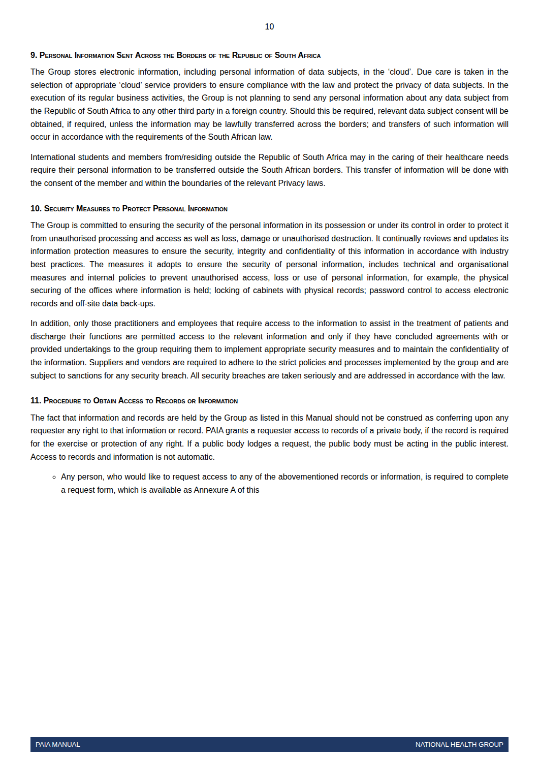10
9. Personal Information Sent Across the Borders of the Republic of South Africa
The Group stores electronic information, including personal information of data subjects, in the ‘cloud’. Due care is taken in the selection of appropriate ‘cloud’ service providers to ensure compliance with the law and protect the privacy of data subjects. In the execution of its regular business activities, the Group is not planning to send any personal information about any data subject from the Republic of South Africa to any other third party in a foreign country. Should this be required, relevant data subject consent will be obtained, if required, unless the information may be lawfully transferred across the borders; and transfers of such information will occur in accordance with the requirements of the South African law.
International students and members from/residing outside the Republic of South Africa may in the caring of their healthcare needs require their personal information to be transferred outside the South African borders. This transfer of information will be done with the consent of the member and within the boundaries of the relevant Privacy laws.
10. Security Measures to Protect Personal Information
The Group is committed to ensuring the security of the personal information in its possession or under its control in order to protect it from unauthorised processing and access as well as loss, damage or unauthorised destruction. It continually reviews and updates its information protection measures to ensure the security, integrity and confidentiality of this information in accordance with industry best practices. The measures it adopts to ensure the security of personal information, includes technical and organisational measures and internal policies to prevent unauthorised access, loss or use of personal information, for example, the physical securing of the offices where information is held; locking of cabinets with physical records; password control to access electronic records and off-site data back-ups.
In addition, only those practitioners and employees that require access to the information to assist in the treatment of patients and discharge their functions are permitted access to the relevant information and only if they have concluded agreements with or provided undertakings to the group requiring them to implement appropriate security measures and to maintain the confidentiality of the information. Suppliers and vendors are required to adhere to the strict policies and processes implemented by the group and are subject to sanctions for any security breach. All security breaches are taken seriously and are addressed in accordance with the law.
11. Procedure to Obtain Access to Records or Information
The fact that information and records are held by the Group as listed in this Manual should not be construed as conferring upon any requester any right to that information or record. PAIA grants a requester access to records of a private body, if the record is required for the exercise or protection of any right. If a public body lodges a request, the public body must be acting in the public interest. Access to records and information is not automatic.
Any person, who would like to request access to any of the abovementioned records or information, is required to complete a request form, which is available as Annexure A of this
PAIA MANUAL NATIONAL HEALTH GROUP